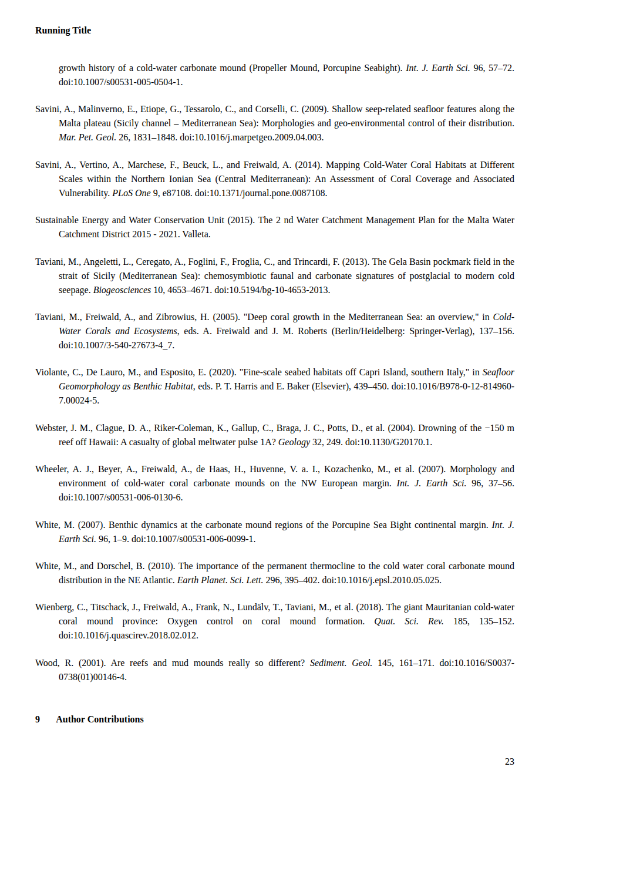Running Title
growth history of a cold-water carbonate mound (Propeller Mound, Porcupine Seabight). Int. J. Earth Sci. 96, 57–72. doi:10.1007/s00531-005-0504-1.
Savini, A., Malinverno, E., Etiope, G., Tessarolo, C., and Corselli, C. (2009). Shallow seep-related seafloor features along the Malta plateau (Sicily channel – Mediterranean Sea): Morphologies and geo-environmental control of their distribution. Mar. Pet. Geol. 26, 1831–1848. doi:10.1016/j.marpetgeo.2009.04.003.
Savini, A., Vertino, A., Marchese, F., Beuck, L., and Freiwald, A. (2014). Mapping Cold-Water Coral Habitats at Different Scales within the Northern Ionian Sea (Central Mediterranean): An Assessment of Coral Coverage and Associated Vulnerability. PLoS One 9, e87108. doi:10.1371/journal.pone.0087108.
Sustainable Energy and Water Conservation Unit (2015). The 2 nd Water Catchment Management Plan for the Malta Water Catchment District 2015 - 2021. Valleta.
Taviani, M., Angeletti, L., Ceregato, A., Foglini, F., Froglia, C., and Trincardi, F. (2013). The Gela Basin pockmark field in the strait of Sicily (Mediterranean Sea): chemosymbiotic faunal and carbonate signatures of postglacial to modern cold seepage. Biogeosciences 10, 4653–4671. doi:10.5194/bg-10-4653-2013.
Taviani, M., Freiwald, A., and Zibrowius, H. (2005). "Deep coral growth in the Mediterranean Sea: an overview," in Cold-Water Corals and Ecosystems, eds. A. Freiwald and J. M. Roberts (Berlin/Heidelberg: Springer-Verlag), 137–156. doi:10.1007/3-540-27673-4_7.
Violante, C., De Lauro, M., and Esposito, E. (2020). "Fine-scale seabed habitats off Capri Island, southern Italy," in Seafloor Geomorphology as Benthic Habitat, eds. P. T. Harris and E. Baker (Elsevier), 439–450. doi:10.1016/B978-0-12-814960-7.00024-5.
Webster, J. M., Clague, D. A., Riker-Coleman, K., Gallup, C., Braga, J. C., Potts, D., et al. (2004). Drowning of the −150 m reef off Hawaii: A casualty of global meltwater pulse 1A? Geology 32, 249. doi:10.1130/G20170.1.
Wheeler, A. J., Beyer, A., Freiwald, A., de Haas, H., Huvenne, V. a. I., Kozachenko, M., et al. (2007). Morphology and environment of cold-water coral carbonate mounds on the NW European margin. Int. J. Earth Sci. 96, 37–56. doi:10.1007/s00531-006-0130-6.
White, M. (2007). Benthic dynamics at the carbonate mound regions of the Porcupine Sea Bight continental margin. Int. J. Earth Sci. 96, 1–9. doi:10.1007/s00531-006-0099-1.
White, M., and Dorschel, B. (2010). The importance of the permanent thermocline to the cold water coral carbonate mound distribution in the NE Atlantic. Earth Planet. Sci. Lett. 296, 395–402. doi:10.1016/j.epsl.2010.05.025.
Wienberg, C., Titschack, J., Freiwald, A., Frank, N., Lundälv, T., Taviani, M., et al. (2018). The giant Mauritanian cold-water coral mound province: Oxygen control on coral mound formation. Quat. Sci. Rev. 185, 135–152. doi:10.1016/j.quascirev.2018.02.012.
Wood, R. (2001). Are reefs and mud mounds really so different? Sediment. Geol. 145, 161–171. doi:10.1016/S0037-0738(01)00146-4.
9 Author Contributions
23